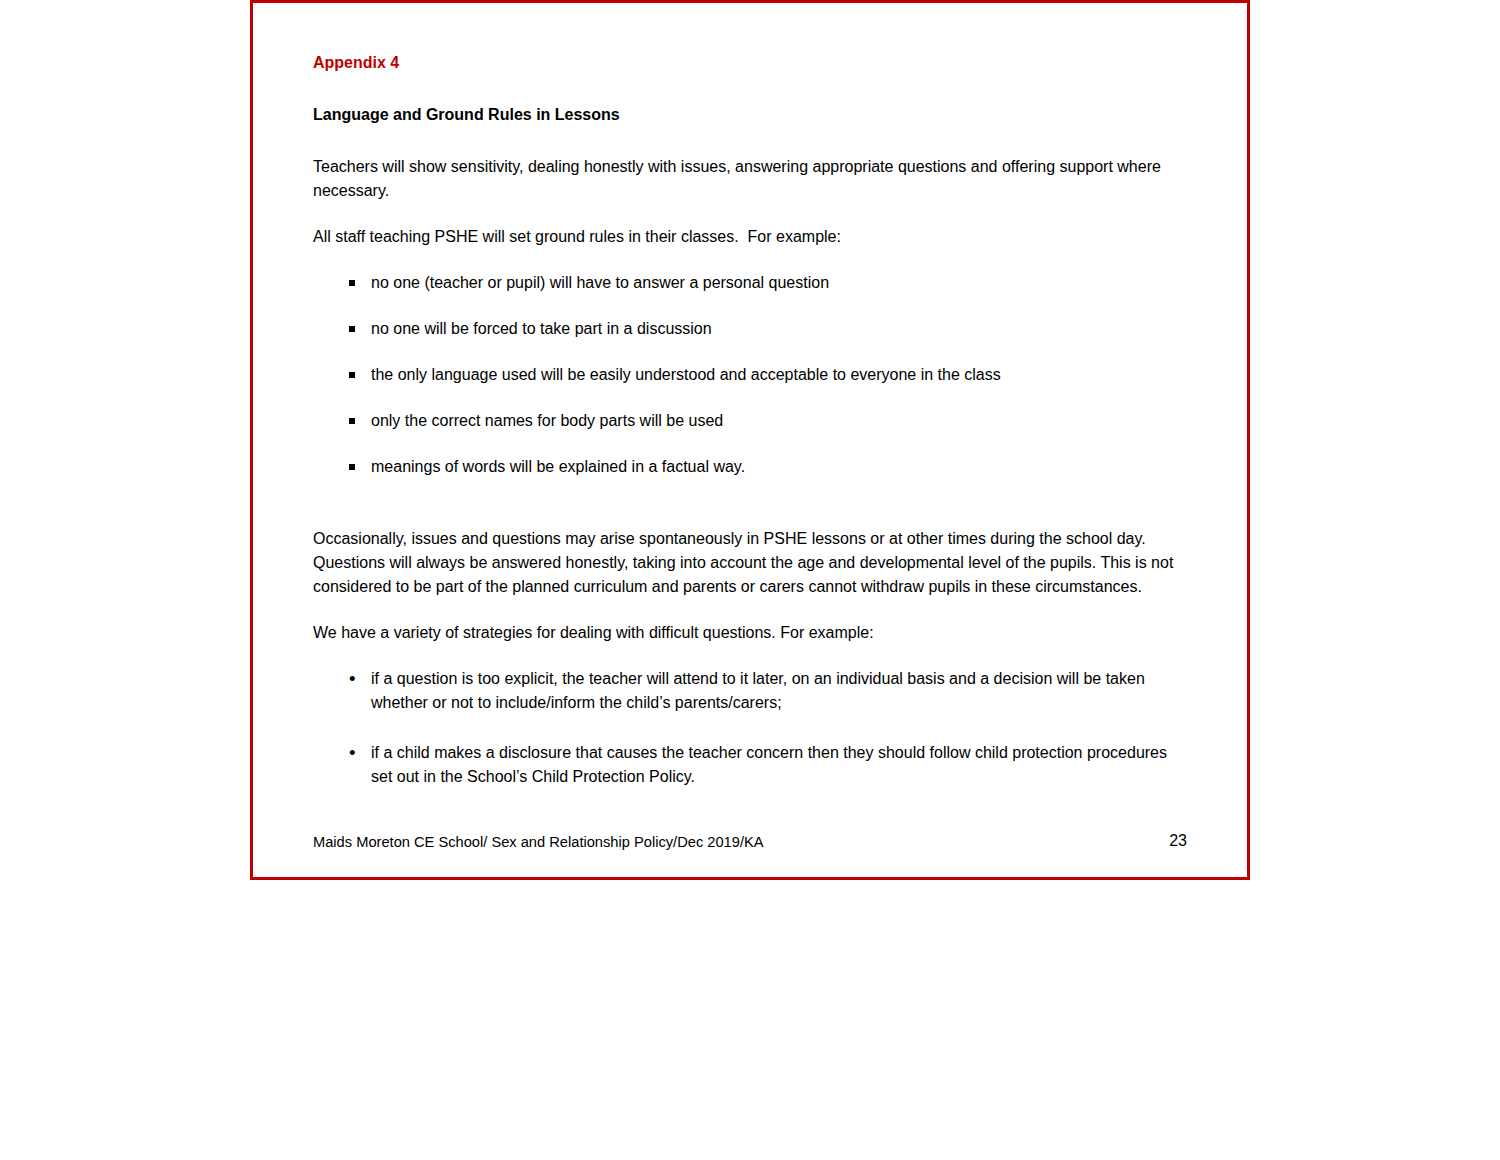Appendix 4
Language and Ground Rules in Lessons
Teachers will show sensitivity, dealing honestly with issues, answering appropriate questions and offering support where necessary.
All staff teaching PSHE will set ground rules in their classes. For example:
no one (teacher or pupil) will have to answer a personal question
no one will be forced to take part in a discussion
the only language used will be easily understood and acceptable to everyone in the class
only the correct names for body parts will be used
meanings of words will be explained in a factual way.
Occasionally, issues and questions may arise spontaneously in PSHE lessons or at other times during the school day. Questions will always be answered honestly, taking into account the age and developmental level of the pupils. This is not considered to be part of the planned curriculum and parents or carers cannot withdraw pupils in these circumstances.
We have a variety of strategies for dealing with difficult questions. For example:
if a question is too explicit, the teacher will attend to it later, on an individual basis and a decision will be taken whether or not to include/inform the child’s parents/carers;
if a child makes a disclosure that causes the teacher concern then they should follow child protection procedures set out in the School’s Child Protection Policy.
Maids Moreton CE School/ Sex and Relationship Policy/Dec 2019/KA
23